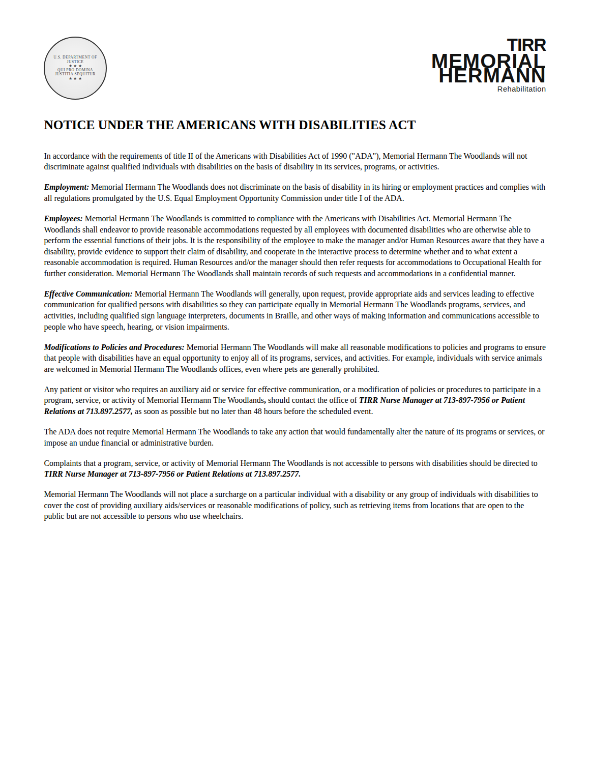U.S. DEPARTMENT OF JUSTICE
★ ★ ★
QUI PRO DOMINA
JUSTITIA SEQUITUR
★ ★ ★
TIRR
MEMORIAL
HERMANN
Rehabilitation
NOTICE UNDER THE AMERICANS WITH DISABILITIES ACT
In accordance with the requirements of title II of the Americans with Disabilities Act of 1990 ("ADA"), Memorial Hermann The Woodlands will not discriminate against qualified individuals with disabilities on the basis of disability in its services, programs, or activities.
Employment: Memorial Hermann The Woodlands does not discriminate on the basis of disability in its hiring or employment practices and complies with all regulations promulgated by the U.S. Equal Employment Opportunity Commission under title I of the ADA.
Employees: Memorial Hermann The Woodlands is committed to compliance with the Americans with Disabilities Act. Memorial Hermann The Woodlands shall endeavor to provide reasonable accommodations requested by all employees with documented disabilities who are otherwise able to perform the essential functions of their jobs. It is the responsibility of the employee to make the manager and/or Human Resources aware that they have a disability, provide evidence to support their claim of disability, and cooperate in the interactive process to determine whether and to what extent a reasonable accommodation is required. Human Resources and/or the manager should then refer requests for accommodations to Occupational Health for further consideration. Memorial Hermann The Woodlands shall maintain records of such requests and accommodations in a confidential manner.
Effective Communication: Memorial Hermann The Woodlands will generally, upon request, provide appropriate aids and services leading to effective communication for qualified persons with disabilities so they can participate equally in Memorial Hermann The Woodlands programs, services, and activities, including qualified sign language interpreters, documents in Braille, and other ways of making information and communications accessible to people who have speech, hearing, or vision impairments.
Modifications to Policies and Procedures: Memorial Hermann The Woodlands will make all reasonable modifications to policies and programs to ensure that people with disabilities have an equal opportunity to enjoy all of its programs, services, and activities. For example, individuals with service animals are welcomed in Memorial Hermann The Woodlands offices, even where pets are generally prohibited.
Any patient or visitor who requires an auxiliary aid or service for effective communication, or a modification of policies or procedures to participate in a program, service, or activity of Memorial Hermann The Woodlands, should contact the office of TIRR Nurse Manager at 713-897-7956 or Patient Relations at 713.897.2577, as soon as possible but no later than 48 hours before the scheduled event.
The ADA does not require Memorial Hermann The Woodlands to take any action that would fundamentally alter the nature of its programs or services, or impose an undue financial or administrative burden.
Complaints that a program, service, or activity of Memorial Hermann The Woodlands is not accessible to persons with disabilities should be directed to TIRR Nurse Manager at 713-897-7956 or Patient Relations at 713.897.2577.
Memorial Hermann The Woodlands will not place a surcharge on a particular individual with a disability or any group of individuals with disabilities to cover the cost of providing auxiliary aids/services or reasonable modifications of policy, such as retrieving items from locations that are open to the public but are not accessible to persons who use wheelchairs.